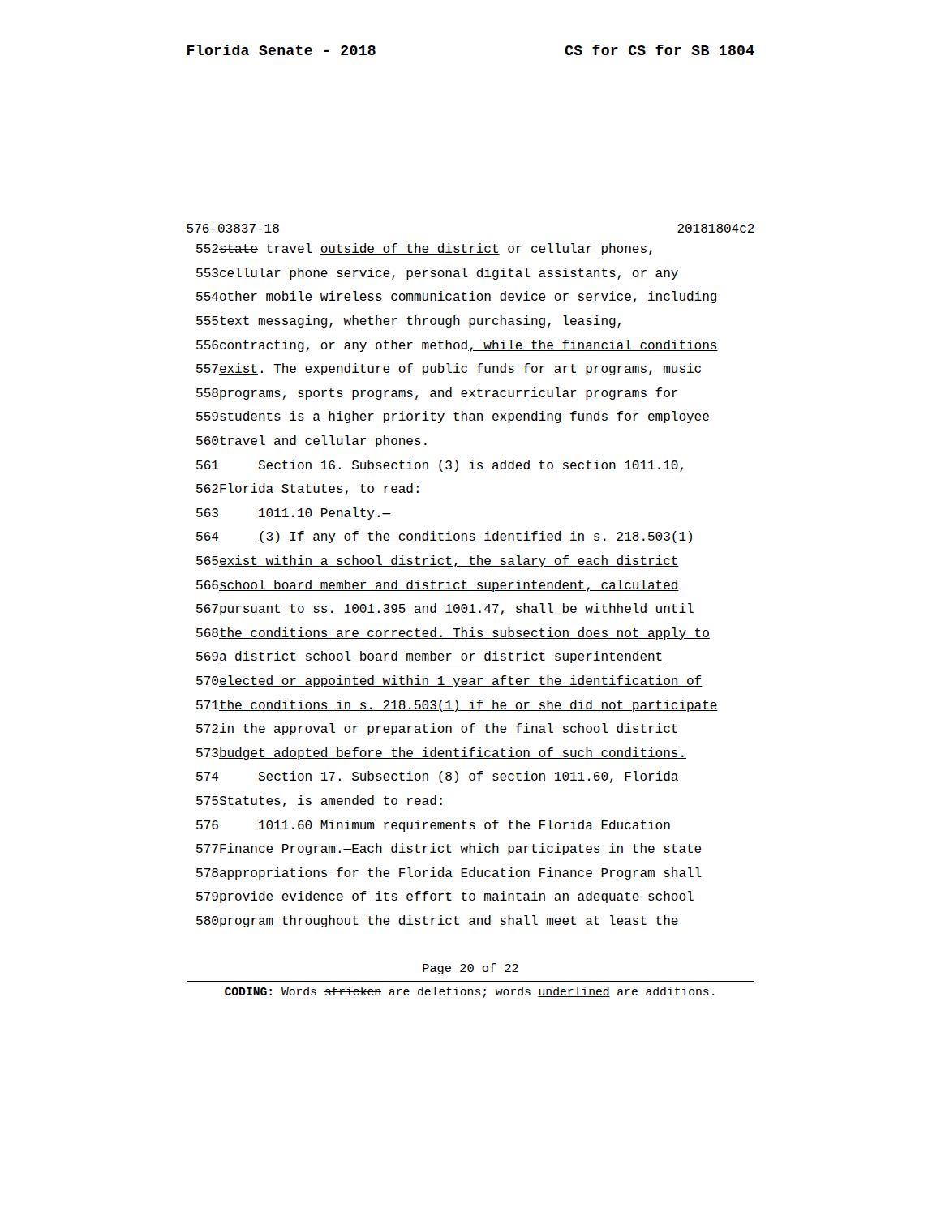Florida Senate - 2018
CS for CS for SB 1804
576-03837-18
20181804c2
| 552 | state travel outside of the district or cellular phones, |
| 553 | cellular phone service, personal digital assistants, or any |
| 554 | other mobile wireless communication device or service, including |
| 555 | text messaging, whether through purchasing, leasing, |
| 556 | contracting, or any other method , while the financial conditions |
| 557 | exist . The expenditure of public funds for art programs, music |
| 558 | programs, sports programs, and extracurricular programs for |
| 559 | students is a higher priority than expending funds for employee |
| 560 | travel and cellular phones. |
| 561 | Section 16. Subsection (3) is added to section 1011.10, |
| 562 | Florida Statutes, to read: |
| 563 | 1011.10 Penalty.— |
| 564 | (3) If any of the conditions identified in s. 218.503(1) |
| 565 | exist within a school district, the salary of each district |
| 566 | school board member and district superintendent, calculated |
| 567 | pursuant to ss. 1001.395 and 1001.47, shall be withheld until |
| 568 | the conditions are corrected. This subsection does not apply to |
| 569 | a district school board member or district superintendent |
| 570 | elected or appointed within 1 year after the identification of |
| 571 | the conditions in s. 218.503(1) if he or she did not participate |
| 572 | in the approval or preparation of the final school district |
| 573 | budget adopted before the identification of such conditions. |
| 574 | Section 17. Subsection (8) of section 1011.60, Florida |
| 575 | Statutes, is amended to read: |
| 576 | 1011.60 Minimum requirements of the Florida Education |
| 577 | Finance Program.—Each district which participates in the state |
| 578 | appropriations for the Florida Education Finance Program shall |
| 579 | provide evidence of its effort to maintain an adequate school |
| 580 | program throughout the district and shall meet at least the |
Page 20 of 22
CODING: Words stricken are deletions; words underlined are additions.